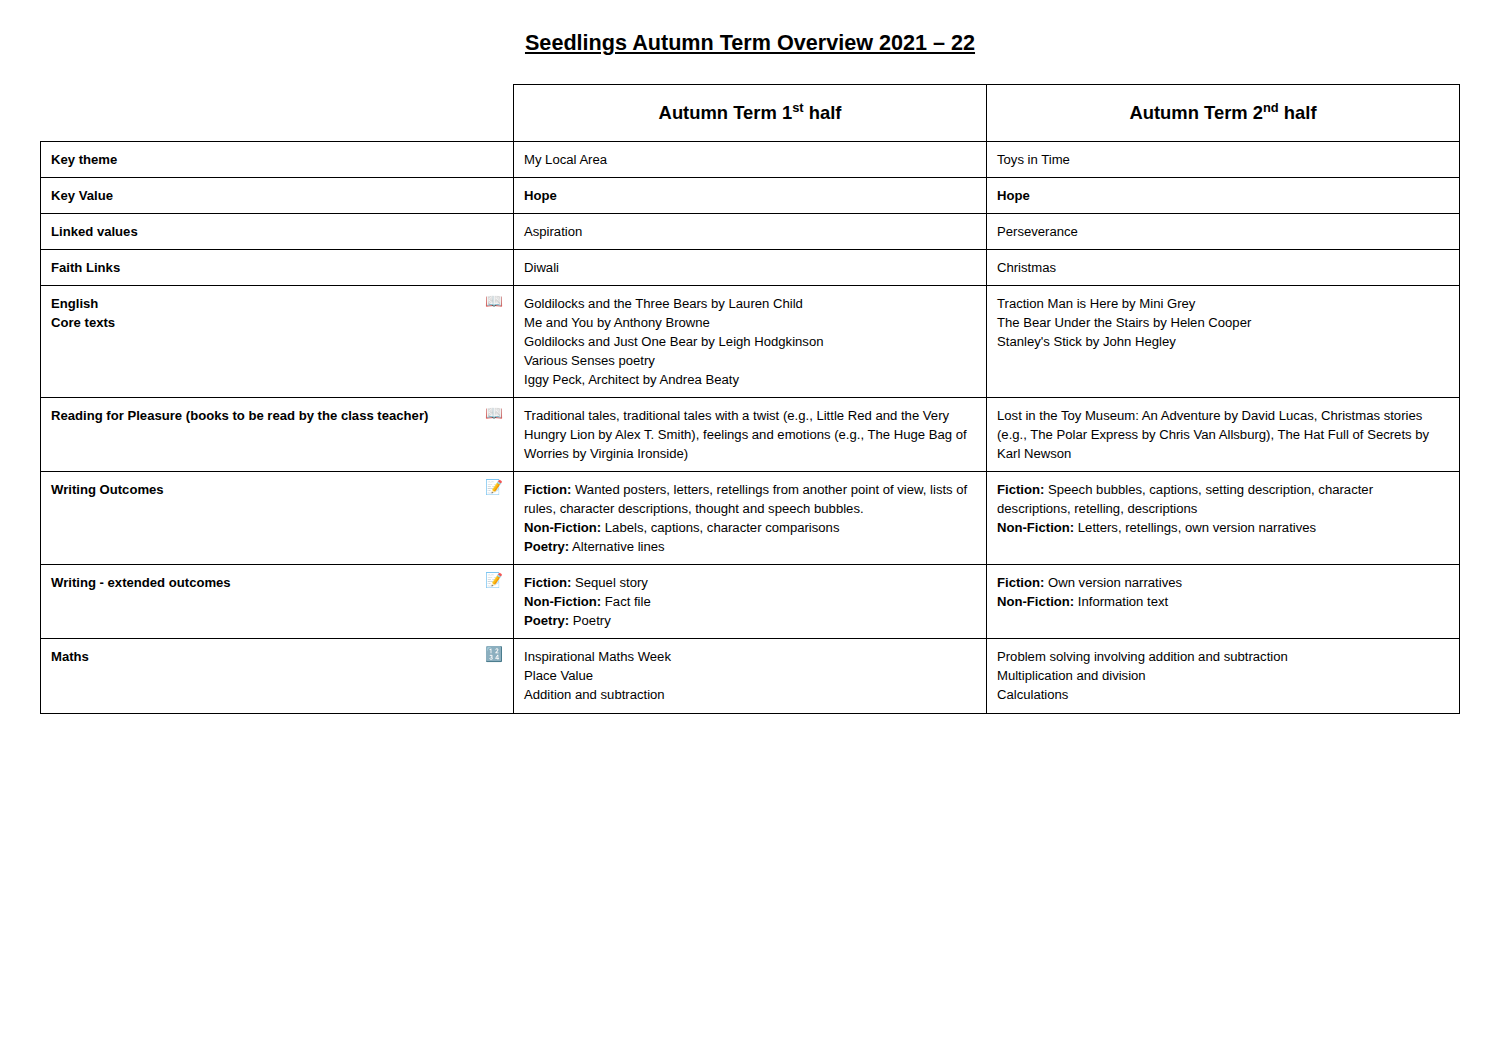Seedlings Autumn Term Overview 2021 – 22
| | Autumn Term 1 st half | Autumn Term 2 nd half |
| --- | --- | --- |
| Key theme | My Local Area | Toys in Time |
| Key Value | Hope | Hope |
| Linked values | Aspiration | Perseverance |
| Faith Links | Diwali | Christmas |
| English Core texts | Goldilocks and the Three Bears by Lauren Child Me and You by Anthony Browne Goldilocks and Just One Bear by Leigh Hodgkinson Various Senses poetry Iggy Peck, Architect by Andrea Beaty | Traction Man is Here by Mini Grey The Bear Under the Stairs by Helen Cooper Stanley's Stick by John Hegley |
| Reading for Pleasure (books to be read by the class teacher) | Traditional tales, traditional tales with a twist (e.g., Little Red and the Very Hungry Lion by Alex T. Smith), feelings and emotions (e.g., The Huge Bag of Worries by Virginia Ironside) | Lost in the Toy Museum: An Adventure by David Lucas, Christmas stories (e.g., The Polar Express by Chris Van Allsburg), The Hat Full of Secrets by Karl Newson |
| Writing Outcomes | Fiction: Wanted posters, letters, retellings from another point of view, lists of rules, character descriptions, thought and speech bubbles. Non-Fiction: Labels, captions, character comparisons Poetry: Alternative lines | Fiction: Speech bubbles, captions, setting description, character descriptions, retelling, descriptions Non-Fiction: Letters, retellings, own version narratives |
| Writing - extended outcomes | Fiction: Sequel story Non-Fiction: Fact file Poetry: Poetry | Fiction: Own version narratives Non-Fiction: Information text |
| Maths | Inspirational Maths Week Place Value Addition and subtraction | Problem solving involving addition and subtraction Multiplication and division Calculations |